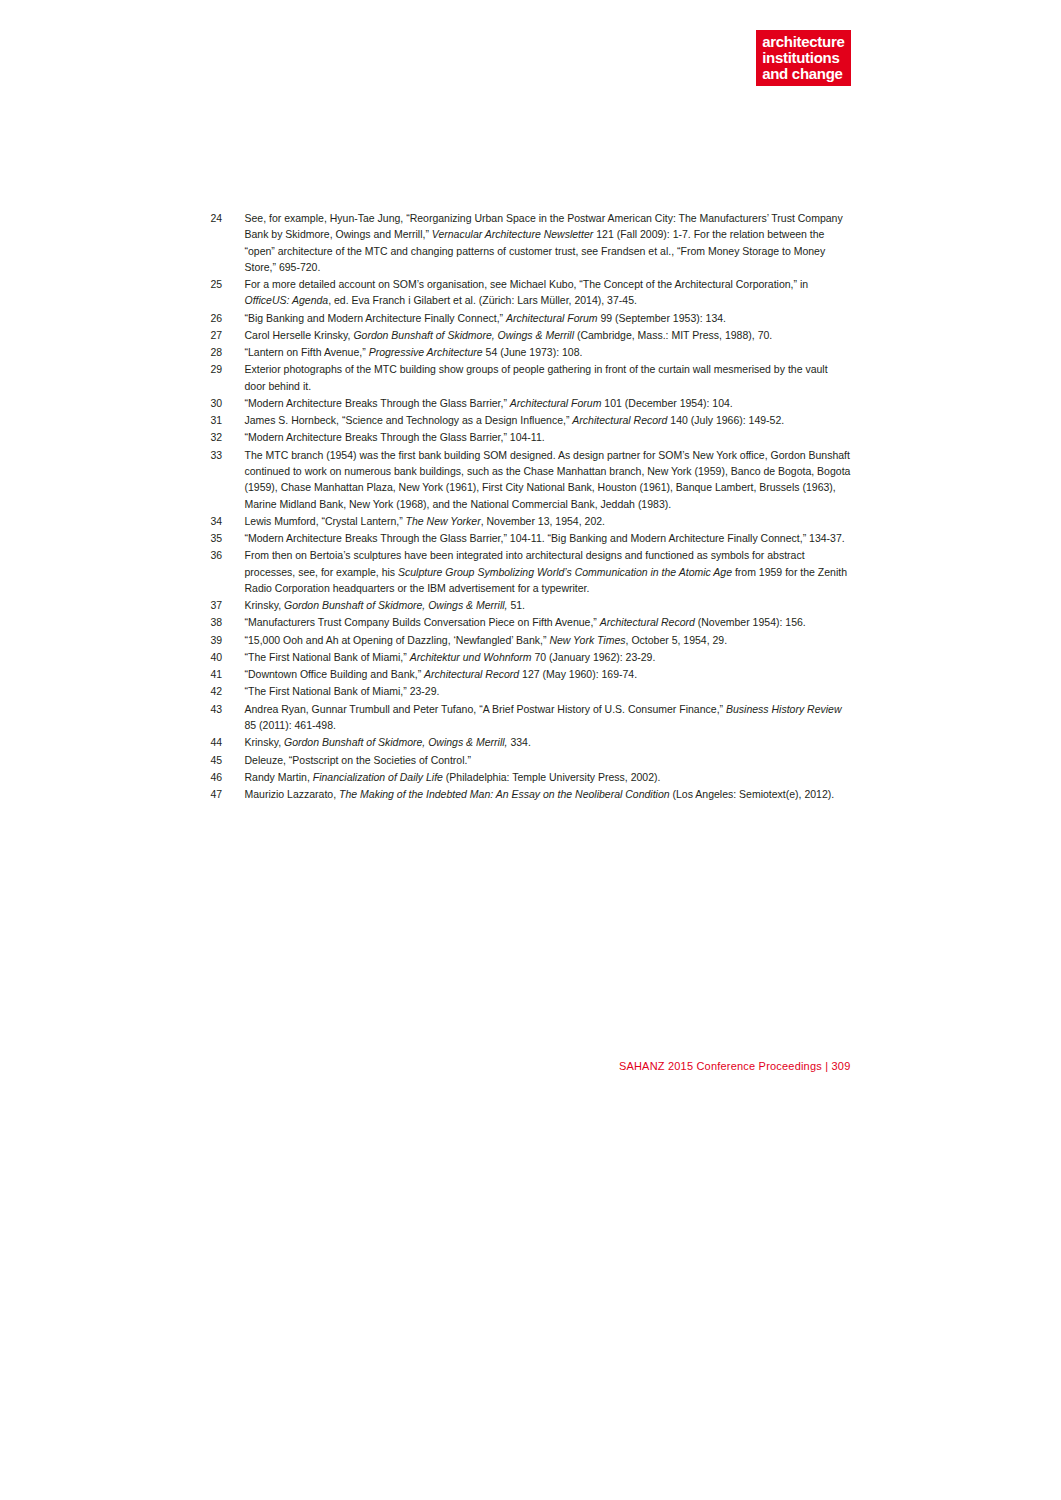architecture institutions and change
24 See, for example, Hyun-Tae Jung, “Reorganizing Urban Space in the Postwar American City: The Manufacturers’ Trust Company Bank by Skidmore, Owings and Merrill,” Vernacular Architecture Newsletter 121 (Fall 2009): 1-7. For the relation between the “open” architecture of the MTC and changing patterns of customer trust, see Frandsen et al., “From Money Storage to Money Store,” 695-720.
25 For a more detailed account on SOM’s organisation, see Michael Kubo, “The Concept of the Architectural Corporation,” in OfficeUS: Agenda, ed. Eva Franch i Gilabert et al. (Zürich: Lars Müller, 2014), 37-45.
26“Big Banking and Modern Architecture Finally Connect,” Architectural Forum 99 (September 1953): 134.
27 Carol Herselle Krinsky, Gordon Bunshaft of Skidmore, Owings & Merrill (Cambridge, Mass.: MIT Press, 1988), 70.
28“Lantern on Fifth Avenue,” Progressive Architecture 54 (June 1973): 108.
29 Exterior photographs of the MTC building show groups of people gathering in front of the curtain wall mesmerised by the vault door behind it.
30“Modern Architecture Breaks Through the Glass Barrier,” Architectural Forum 101 (December 1954): 104.
31 James S. Hornbeck, “Science and Technology as a Design Influence,” Architectural Record 140 (July 1966): 149-52.
32“Modern Architecture Breaks Through the Glass Barrier,” 104-11.
33 The MTC branch (1954) was the first bank building SOM designed. As design partner for SOM’s New York office, Gordon Bunshaft continued to work on numerous bank buildings, such as the Chase Manhattan branch, New York (1959), Banco de Bogota, Bogota (1959), Chase Manhattan Plaza, New York (1961), First City National Bank, Houston (1961), Banque Lambert, Brussels (1963), Marine Midland Bank, New York (1968), and the National Commercial Bank, Jeddah (1983).
34 Lewis Mumford, “Crystal Lantern,” The New Yorker, November 13, 1954, 202.
35“Modern Architecture Breaks Through the Glass Barrier,” 104-11. “Big Banking and Modern Architecture Finally Connect,” 134-37.
36 From then on Bertoia’s sculptures have been integrated into architectural designs and functioned as symbols for abstract processes, see, for example, his Sculpture Group Symbolizing World’s Communication in the Atomic Age from 1959 for the Zenith Radio Corporation headquarters or the IBM advertisement for a typewriter.
37 Krinsky, Gordon Bunshaft of Skidmore, Owings & Merrill, 51.
38“Manufacturers Trust Company Builds Conversation Piece on Fifth Avenue,” Architectural Record (November 1954): 156.
39“15,000 Ooh and Ah at Opening of Dazzling, ‘Newfangled’ Bank,” New York Times, October 5, 1954, 29.
40“The First National Bank of Miami,” Architektur und Wohnform 70 (January 1962): 23-29.
41“Downtown Office Building and Bank,” Architectural Record 127 (May 1960): 169-74.
42“The First National Bank of Miami,” 23-29.
43 Andrea Ryan, Gunnar Trumbull and Peter Tufano, “A Brief Postwar History of U.S. Consumer Finance,” Business History Review 85 (2011): 461-498.
44 Krinsky, Gordon Bunshaft of Skidmore, Owings & Merrill, 334.
45 Deleuze, “Postscript on the Societies of Control.”
46 Randy Martin, Financialization of Daily Life (Philadelphia: Temple University Press, 2002).
47 Maurizio Lazzarato, The Making of the Indebted Man: An Essay on the Neoliberal Condition (Los Angeles: Semiotext(e), 2012).
SAHANZ 2015 Conference Proceedings | 309